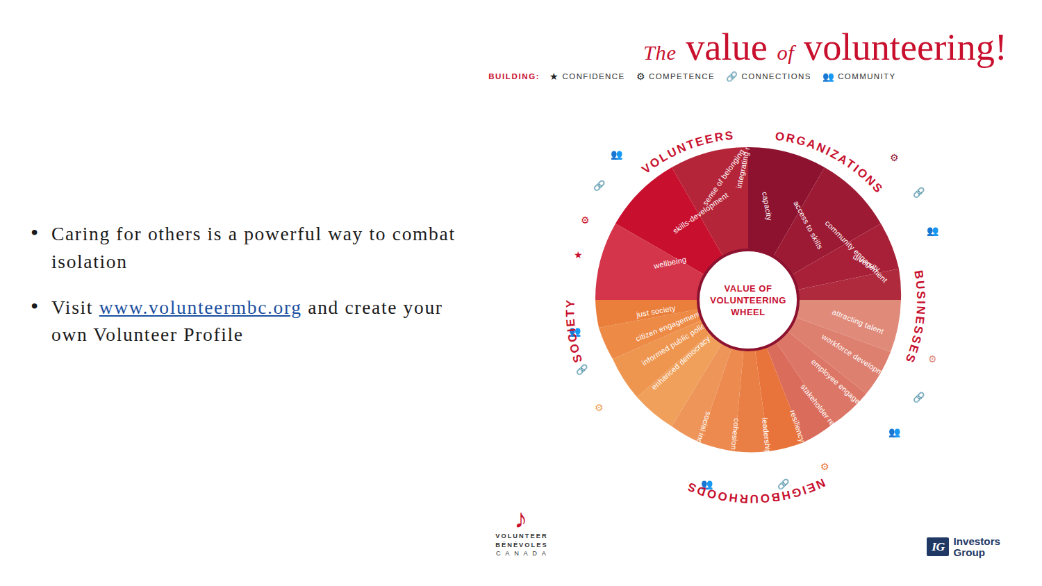Caring for others is a powerful way to combat isolation
Visit www.volunteermbc.org and create your own Volunteer Profile
The value of volunteering!
BUILDING: ★ CONFIDENCE ⚙ COMPETENCE 🔗 CONNECTIONS 👥 COMMUNITY
integrating newcomers sense of belonging skills-development wellbeing capacity access to skills community engagement diversity attracting talent workforce development employee engagement stakeholder relations resiliency leadership cohesion social inclusion enhanced democracy informed public policy citizen engagement just society ★ ★ ★ ★ 👥 🔗 ⚙ ★ ⚙ 🔗 👥 ⚙ 🔗 👥 ⚙ 🔗 👥 ⚙ 🔗 👥 VOLUNTEERS ORGANIZATIONS BUSINESSES NEIGHBOURHOODS SOCIETY VALUE OF VOLUNTEERING WHEEL
♪ VOLUNTEER BÉNÉVOLES C A N A D A
IG Investors
Group